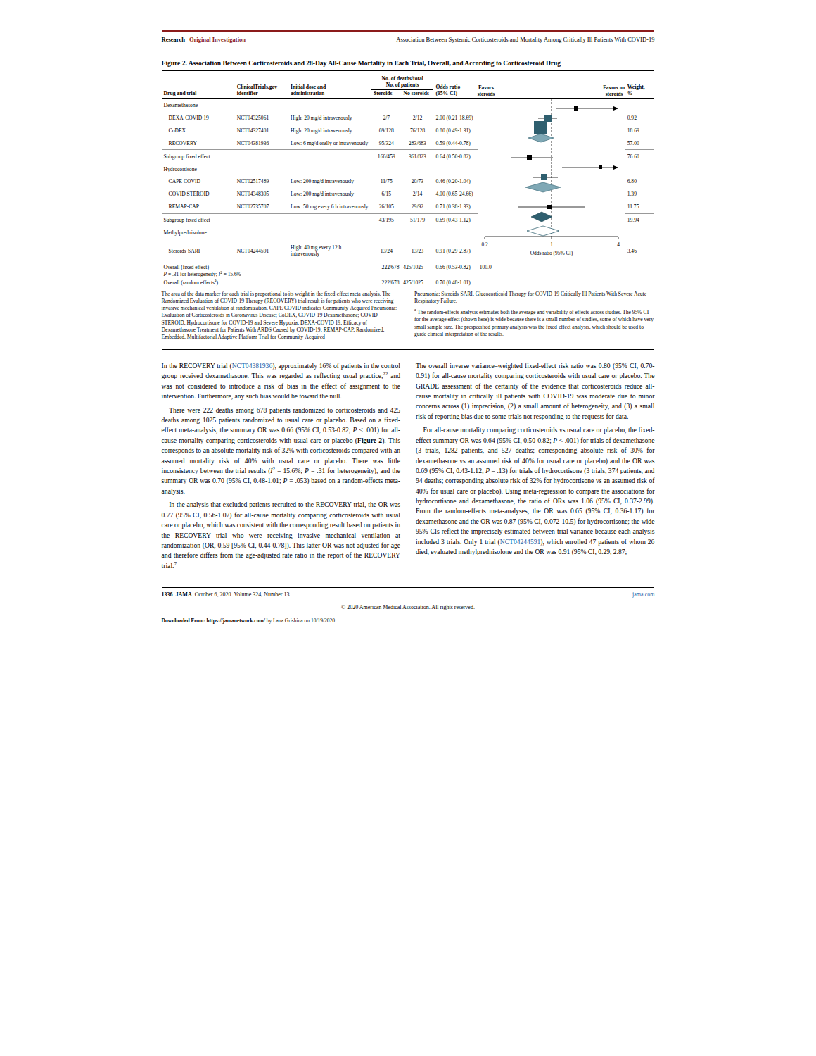Research Original Investigation
Association Between Systemic Corticosteroids and Mortality Among Critically Ill Patients With COVID-19
Figure 2. Association Between Corticosteroids and 28-Day All-Cause Mortality in Each Trial, Overall, and According to Corticosteroid Drug
| Drug and trial | ClinicalTrials.gov identifier | Initial dose and administration | No. of deaths/total No. of patients | Odds ratio (95% CI) | Favors steroids Favors no steroids | Weight, % |
| --- | --- | --- | --- | --- | --- | --- |
| Steroids | No steroids |
| Dexamethasone | | | | | | 0.2 1 4 Odds ratio (95% CI) | |
| DEXA-COVID 19 | NCT04325061 | High: 20 mg/d intravenously | 2/7 | 2/12 | 2.00 (0.21-18.69) | 0.92 |
| CoDEX | NCT04327401 | High: 20 mg/d intravenously | 69/128 | 76/128 | 0.80 (0.49-1.31) | 18.69 |
| RECOVERY | NCT04381936 | Low: 6 mg/d orally or intravenously | 95/324 | 283/683 | 0.59 (0.44-0.78) | 57.00 |
| Subgroup fixed effect | | | 166/459 | 361/823 | 0.64 (0.50-0.82) | 76.60 |
| Hydrocortisone | | | | | | |
| CAPE COVID | NCT02517489 | Low: 200 mg/d intravenously | 11/75 | 20/73 | 0.46 (0.20-1.04) | 6.80 |
| COVID STEROID | NCT04348305 | Low: 200 mg/d intravenously | 6/15 | 2/14 | 4.00 (0.65-24.66) | 1.39 |
| REMAP-CAP | NCT02735707 | Low: 50 mg every 6 h intravenously | 26/105 | 29/92 | 0.71 (0.38-1.33) | 11.75 |
| Subgroup fixed effect | | | 43/195 | 51/179 | 0.69 (0.43-1.12) | 19.94 |
| Methylprednisolone | | | | | | |
| Steroids-SARI | NCT04244591 | High: 40 mg every 12 h intravenously | 13/24 | 13/23 | 0.91 (0.29-2.87) | 3.46 |
| Overall (fixed effect) | | | 222/678 425/1025 | 0.66 (0.53-0.82) | 100.0 |
| P = .31 for heterogeneity; I 2 = 15.6% | |
| Overall (random effects a ) | | | 222/678 425/1025 | 0.70 (0.48-1.01) | |
The area of the data marker for each trial is proportional to its weight in the fixed-effect meta-analysis. The Randomized Evaluation of COVID-19 Therapy (RECOVERY) trial result is for patients who were receiving invasive mechanical ventilation at randomization. CAPE COVID indicates Community-Acquired Pneumonia: Evaluation of Corticosteroids in Coronavirus Disease; CoDEX, COVID-19 Dexamethasone; COVID STEROID, Hydrocortisone for COVID-19 and Severe Hypoxia; DEXA-COVID 19, Efficacy of Dexamethasone Treatment for Patients With ARDS Caused by COVID-19; REMAP-CAP, Randomized, Embedded, Multifactorial Adaptive Platform Trial for Community-Acquired
Pneumonia; Steroids-SARI, Glucocorticoid Therapy for COVID-19 Critically Ill Patients With Severe Acute Respiratory Failure.
a The random-effects analysis estimates both the average and variability of effects across studies. The 95% CI for the average effect (shown here) is wide because there is a small number of studies, some of which have very small sample size. The prespecified primary analysis was the fixed-effect analysis, which should be used to guide clinical interpretation of the results.
In the RECOVERY trial (NCT04381936), approximately 16% of patients in the control group received dexamethasone. This was regarded as reflecting usual practice,22 and was not considered to introduce a risk of bias in the effect of assignment to the intervention. Furthermore, any such bias would be toward the null.
There were 222 deaths among 678 patients randomized to corticosteroids and 425 deaths among 1025 patients randomized to usual care or placebo. Based on a fixed-effect meta-analysis, the summary OR was 0.66 (95% CI, 0.53-0.82; P < .001) for all-cause mortality comparing corticosteroids with usual care or placebo (Figure 2). This corresponds to an absolute mortality risk of 32% with corticosteroids compared with an assumed mortality risk of 40% with usual care or placebo. There was little inconsistency between the trial results (I2 = 15.6%; P = .31 for heterogeneity), and the summary OR was 0.70 (95% CI, 0.48-1.01; P = .053) based on a random-effects meta-analysis.
In the analysis that excluded patients recruited to the RECOVERY trial, the OR was 0.77 (95% CI, 0.56-1.07) for all-cause mortality comparing corticosteroids with usual care or placebo, which was consistent with the corresponding result based on patients in the RECOVERY trial who were receiving invasive mechanical ventilation at randomization (OR, 0.59 [95% CI, 0.44-0.78]). This latter OR was not adjusted for age and therefore differs from the age-adjusted rate ratio in the report of the RECOVERY trial.7
The overall inverse variance–weighted fixed-effect risk ratio was 0.80 (95% CI, 0.70-0.91) for all-cause mortality comparing corticosteroids with usual care or placebo. The GRADE assessment of the certainty of the evidence that corticosteroids reduce all-cause mortality in critically ill patients with COVID-19 was moderate due to minor concerns across (1) imprecision, (2) a small amount of heterogeneity, and (3) a small risk of reporting bias due to some trials not responding to the requests for data.
For all-cause mortality comparing corticosteroids vs usual care or placebo, the fixed-effect summary OR was 0.64 (95% CI, 0.50-0.82; P < .001) for trials of dexamethasone (3 trials, 1282 patients, and 527 deaths; corresponding absolute risk of 30% for dexamethasone vs an assumed risk of 40% for usual care or placebo) and the OR was 0.69 (95% CI, 0.43-1.12; P = .13) for trials of hydrocortisone (3 trials, 374 patients, and 94 deaths; corresponding absolute risk of 32% for hydrocortisone vs an assumed risk of 40% for usual care or placebo). Using meta-regression to compare the associations for hydrocortisone and dexamethasone, the ratio of ORs was 1.06 (95% CI, 0.37-2.99). From the random-effects meta-analyses, the OR was 0.65 (95% CI, 0.36-1.17) for dexamethasone and the OR was 0.87 (95% CI, 0.072-10.5) for hydrocortisone; the wide 95% CIs reflect the imprecisely estimated between-trial variance because each analysis included 3 trials. Only 1 trial (NCT04244591), which enrolled 47 patients of whom 26 died, evaluated methylprednisolone and the OR was 0.91 (95% CI, 0.29, 2.87;
1336 JAMA October 6, 2020 Volume 324, Number 13
jama.com
© 2020 American Medical Association. All rights reserved.
Downloaded From: https://jamanetwork.com/ by Lana Grishina on 10/19/2020